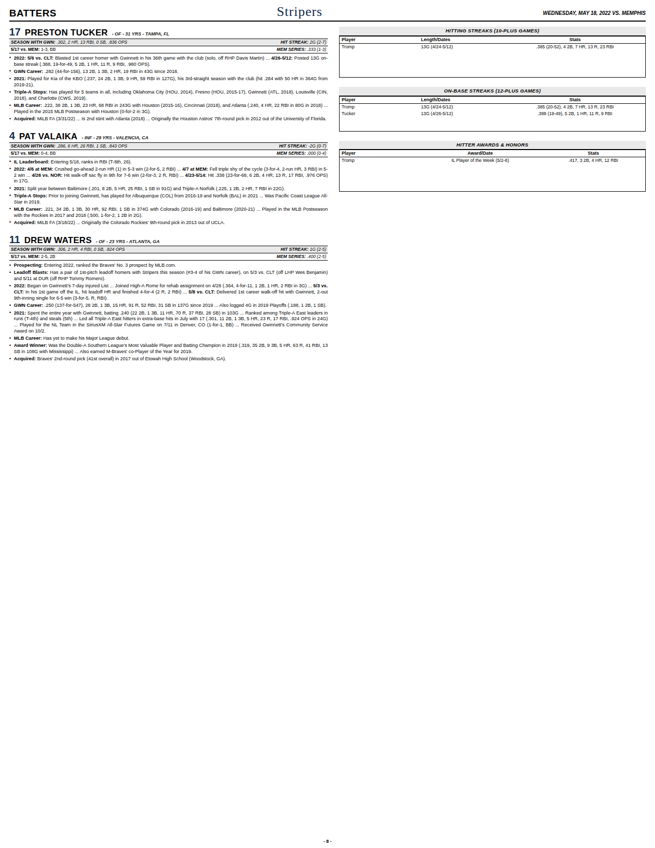BATTERS
Stripers
WEDNESDAY, MAY 18, 2022 VS. MEMPHIS
17 PRESTON TUCKER - OF - 31 YRS - TAMPA, FL
SEASON WITH GWN: .302, 2 HR, 13 RBI, 0 SB, .836 OPS HIT STREAK: 2G (2-7)
5/17 vs. MEM: 1-3, BB MEM SERIES: .333 (1-3)
2022: 5/6 vs. CLT: Blasted 1st career homer with Gwinnett in his 36th game with the club (solo, off RHP Davis Martin) ... 4/26-5/12: Posted 13G on-base streak (.388, 19-for-49, 5 2B, 1 HR, 11 R, 9 RBI, .980 OPS).
GWN Career: .282 (44-for-156), 13 2B, 1 3B, 2 HR, 19 RBI in 43G since 2018.
2021: Played for Kia of the KBO (.237, 24 2B, 1 3B, 9 HR, 59 RBI in 127G), his 3rd-straight season with the club (hit .284 with 50 HR in 364G from 2019-21).
Triple-A Stops: Has played for 5 teams in all, including Oklahoma City (HOU, 2014), Fresno (HOU, 2015-17), Gwinnett (ATL, 2018), Louisville (CIN, 2018), and Charlotte (CWS, 2019).
MLB Career: .222, 38 2B, 1 3B, 23 HR, 68 RBI in 243G with Houston (2015-16), Cincinnati (2018), and Atlanta (.240, 4 HR, 22 RBI in 80G in 2018) ... Played in the 2015 MLB Postseason with Houston (0-for-2 in 3G).
Acquired: MiLB FA (3/31/22) ... Is 2nd stint with Atlanta (2018) ... Originally the Houston Astros' 7th-round pick in 2012 out of the University of Florida.
4 PAT VALAIKA - INF - 29 YRS - VALENCIA, CA
SEASON WITH GWN: .286, 6 HR, 26 RBI, 1 SB, .843 OPS HIT STREAK: -2G (0-7)
5/17 vs. MEM: 0-4, BB MEM SERIES: .000 (0-4)
IL Leaderboard: Entering 5/18, ranks in RBI (T-8th, 26).
2022: 4/6 at MEM: Crushed go-ahead 2-run HR (1) in 5-3 win (2-for-5, 2 RBI) ... 4/7 at MEM: Fell triple shy of the cycle (3-for-4, 2-run HR, 3 RBI) in 5-2 win ... 4/26 vs. NOR: Hit walk-off sac fly in 9th for 7-6 win (2-for-3, 2 R, RBI) ... 4/23-5/14: Hit .338 (23-for-68, 6 2B, 4 HR, 13 R, 17 RBI, .976 OPS) in 17G.
2021: Split year between Baltimore (.201, 8 2B, 5 HR, 25 RBI, 1 SB in 91G) and Triple-A Norfolk (.225, 1 2B, 2 HR, 7 RBI in 22G).
Triple-A Stops: Prior to joining Gwinnett, has played for Albuquerque (COL) from 2016-19 and Norfolk (BAL) in 2021 ... Was Pacific Coast League All-Star in 2019.
MLB Career: .221, 34 2B, 1 3B, 30 HR, 92 RBI, 1 SB in 374G with Colorado (2016-19) and Baltimore (2020-21) ... Played in the MLB Postseason with the Rockies in 2017 and 2018 (.500, 1-for-2, 1 2B in 2G).
Acquired: MiLB FA (3/18/22) ... Originally the Colorado Rockies' 9th-round pick in 2013 out of UCLA.
11 DREW WATERS - OF - 23 YRS - ATLANTA, GA
SEASON WITH GWN: .306, 2 HR, 4 RBI, 0 SB, .824 OPS HIT STREAK: 1G (2-5)
5/17 vs. MEM: 2-5, 2B MEM SERIES: .400 (2-5)
Prospecting: Entering 2022, ranked the Braves' No. 3 prospect by MLB.com.
Leadoff Blasts: Has a pair of 1st-pitch leadoff homers with Stripers this season (#3-4 of his GWN career), on 5/3 vs. CLT (off LHP Wes Benjamin) and 5/11 at DUR (off RHP Tommy Romero).
2022: Began on Gwinnett's 7-day Injured List ... Joined High-A Rome for rehab assignment on 4/28 (.364, 4-for-11, 1 2B, 1 HR, 2 RBI in 3G) ... 5/3 vs. CLT: In his 1st game off the IL, hit leadoff HR and finished 4-for-4 (2 R, 2 RBI) ... 5/8 vs. CLT: Delivered 1st career walk-off hit with Gwinnett, 2-out 9th-inning single for 6-5 win (3-for-5, R, RBI).
GWN Career: .250 (137-for-547), 28 2B, 1 3B, 15 HR, 91 R, 52 RBI, 31 SB in 137G since 2019 ... Also logged 4G in 2019 Playoffs (.188, 1 2B, 1 SB).
2021: Spent the entire year with Gwinnett, batting .240 (22 2B, 1 3B, 11 HR, 70 R, 37 RBI, 28 SB) in 103G ... Ranked among Triple-A East leaders in runs (T-4th) and steals (5th) ... Led all Triple-A East hitters in extra-base hits in July with 17 (.301, 11 2B, 1 3B, 5 HR, 23 R, 17 RBI, .924 OPS in 24G) ... Played for the NL Team in the SiriusXM All-Star Futures Game on 7/11 in Denver, CO (1-for-1, BB) ... Received Gwinnett's Community Service Award on 10/2.
MLB Career: Has yet to make his Major League debut.
Award Winner: Was the Double-A Southern League's Most Valuable Player and Batting Champion in 2019 (.319, 35 2B, 9 3B, 5 HR, 63 R, 41 RBI, 13 SB in 108G with Mississippi) ... Also earned M-Braves' co-Player of the Year for 2019.
Acquired: Braves' 2nd-round pick (41st overall) in 2017 out of Etowah High School (Woodstock, GA).
HITTING STREAKS (10-PLUS GAMES)
| Player | Length/Dates | Stats |
| --- | --- | --- |
| Tromp | 13G (4/24-5/12) | .385 (20-52), 4 2B, 7 HR, 13 R, 23 RBI |
ON-BASE STREAKS (12-PLUS GAMES)
| Player | Length/Dates | Stats |
| --- | --- | --- |
| Tromp | 13G (4/24-5/12) | .385 (20-52), 4 2B, 7 HR, 13 R, 23 RBI |
| Tucker | 13G (4/26-5/12) | .388 (19-49), 5 2B, 1 HR, 11 R, 9 RBI |
HITTER AWARDS & HONORS
| Player | Award/Date | Stats |
| --- | --- | --- |
| Tromp | IL Player of the Week (5/2-8) | .417, 3 2B, 4 HR, 12 RBI |
- 8 -